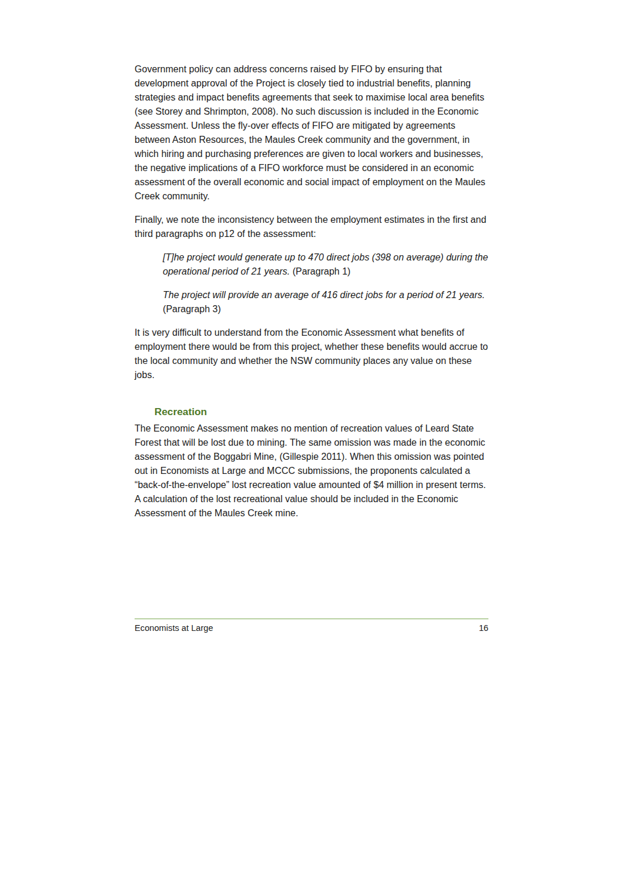Government policy can address concerns raised by FIFO by ensuring that development approval of the Project is closely tied to industrial benefits, planning strategies and impact benefits agreements that seek to maximise local area benefits (see Storey and Shrimpton, 2008). No such discussion is included in the Economic Assessment. Unless the fly-over effects of FIFO are mitigated by agreements between Aston Resources, the Maules Creek community and the government, in which hiring and purchasing preferences are given to local workers and businesses, the negative implications of a FIFO workforce must be considered in an economic assessment of the overall economic and social impact of employment on the Maules Creek community.
Finally, we note the inconsistency between the employment estimates in the first and third paragraphs on p12 of the assessment:
[T]he project would generate up to 470 direct jobs (398 on average) during the operational period of 21 years. (Paragraph 1)
The project will provide an average of 416 direct jobs for a period of 21 years. (Paragraph 3)
It is very difficult to understand from the Economic Assessment what benefits of employment there would be from this project, whether these benefits would accrue to the local community and whether the NSW community places any value on these jobs.
Recreation
The Economic Assessment makes no mention of recreation values of Leard State Forest that will be lost due to mining. The same omission was made in the economic assessment of the Boggabri Mine, (Gillespie 2011). When this omission was pointed out in Economists at Large and MCCC submissions, the proponents calculated a “back-of-the-envelope” lost recreation value amounted of $4 million in present terms. A calculation of the lost recreational value should be included in the Economic Assessment of the Maules Creek mine.
Economists at Large 16